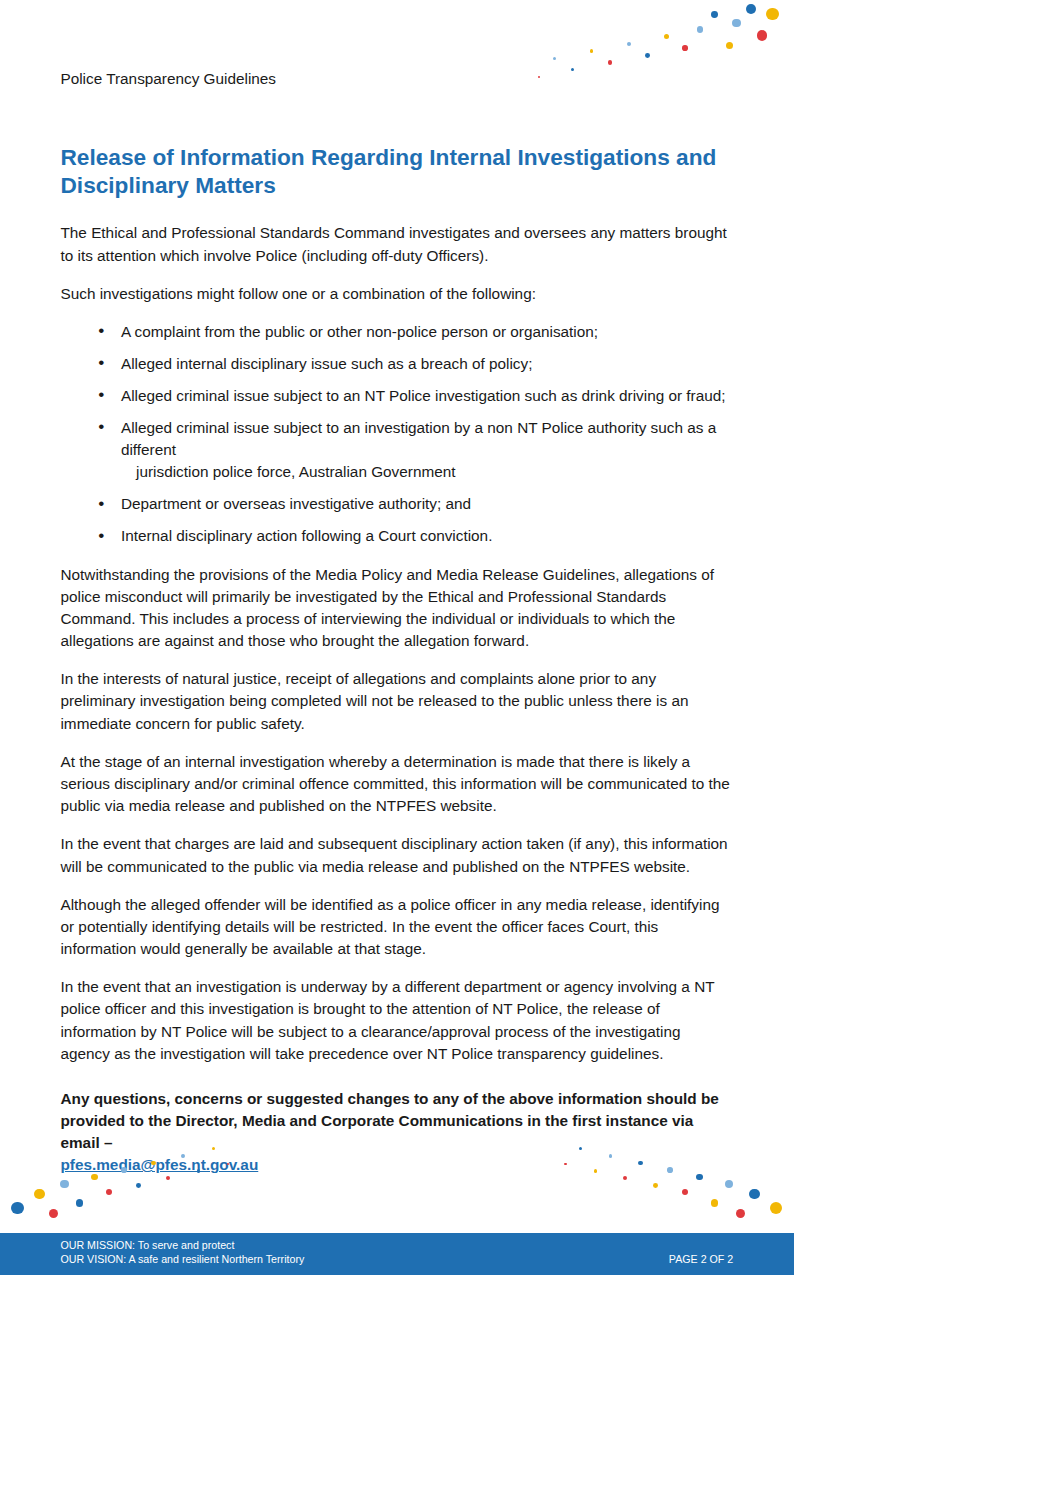Police Transparency Guidelines
Release of Information Regarding Internal Investigations and Disciplinary Matters
The Ethical and Professional Standards Command investigates and oversees any matters brought to its attention which involve Police (including off-duty Officers).
Such investigations might follow one or a combination of the following:
A complaint from the public or other non-police person or organisation;
Alleged internal disciplinary issue such as a breach of policy;
Alleged criminal issue subject to an NT Police investigation such as drink driving or fraud;
Alleged criminal issue subject to an investigation by a non NT Police authority such as a differentjurisdiction police force, Australian Government
Department or overseas investigative authority; and
Internal disciplinary action following a Court conviction.
Notwithstanding the provisions of the Media Policy and Media Release Guidelines, allegations of police misconduct will primarily be investigated by the Ethical and Professional Standards Command. This includes a process of interviewing the individual or individuals to which the allegations are against and those who brought the allegation forward.
In the interests of natural justice, receipt of allegations and complaints alone prior to any preliminary investigation being completed will not be released to the public unless there is an immediate concern for public safety.
At the stage of an internal investigation whereby a determination is made that there is likely a serious disciplinary and/or criminal offence committed, this information will be communicated to the public via media release and published on the NTPFES website.
In the event that charges are laid and subsequent disciplinary action taken (if any), this information will be communicated to the public via media release and published on the NTPFES website.
Although the alleged offender will be identified as a police officer in any media release, identifying or potentially identifying details will be restricted. In the event the officer faces Court, this information would generally be available at that stage.
In the event that an investigation is underway by a different department or agency involving a NT police officer and this investigation is brought to the attention of NT Police, the release of information by NT Police will be subject to a clearance/approval process of the investigating agency as the investigation will take precedence over NT Police transparency guidelines.
Any questions, concerns or suggested changes to any of the above information should be provided to the Director, Media and Corporate Communications in the first instance via email –
pfes.media@pfes.nt.gov.au
OUR MISSION: To serve and protect
OUR VISION: A safe and resilient Northern Territory
PAGE 2 OF 2